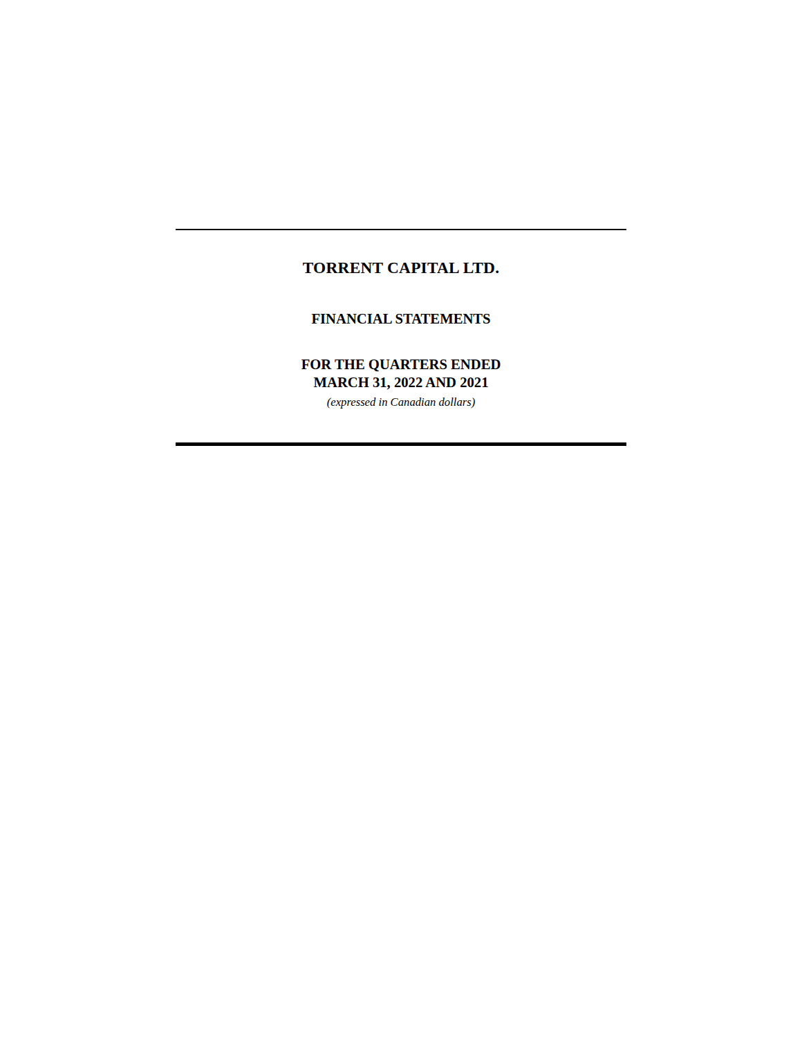TORRENT CAPITAL LTD.
FINANCIAL STATEMENTS
FOR THE QUARTERS ENDED
MARCH 31, 2022 AND 2021
(expressed in Canadian dollars)